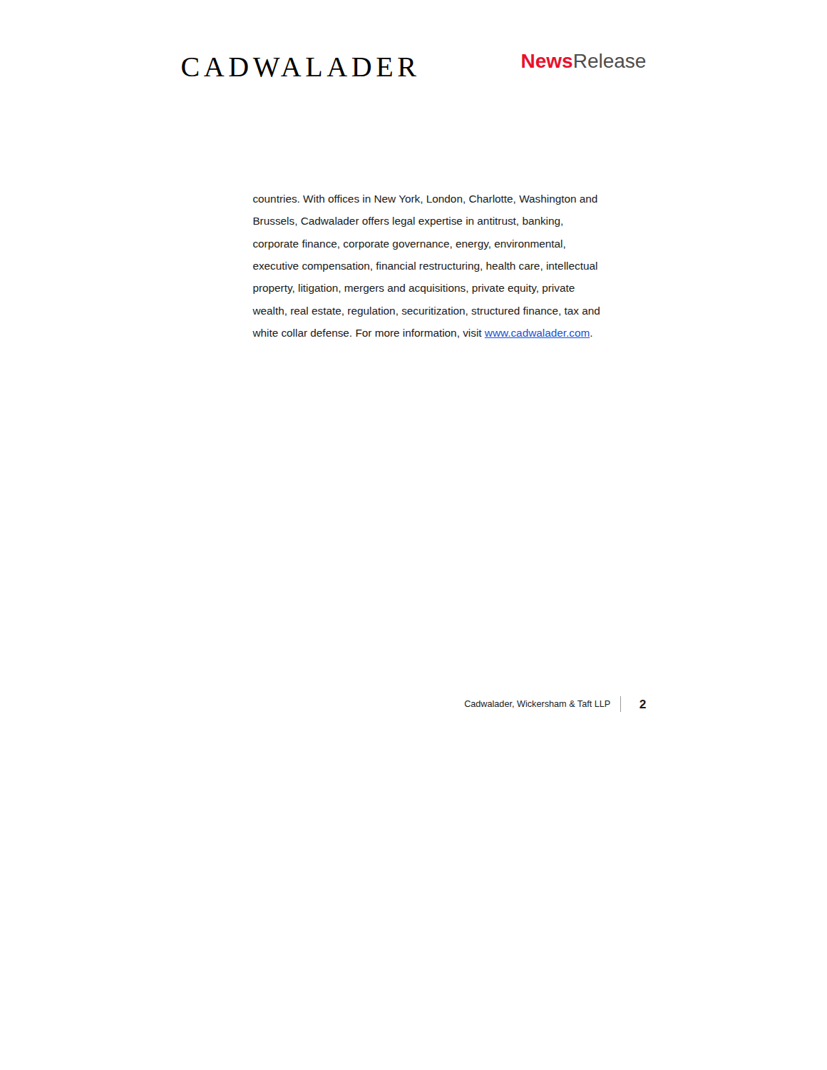CADWALADER
News Release
countries. With offices in New York, London, Charlotte, Washington and Brussels, Cadwalader offers legal expertise in antitrust, banking, corporate finance, corporate governance, energy, environmental, executive compensation, financial restructuring, health care, intellectual property, litigation, mergers and acquisitions, private equity, private wealth, real estate, regulation, securitization, structured finance, tax and white collar defense. For more information, visit www.cadwalader.com.
Cadwalader, Wickersham & Taft LLP 2